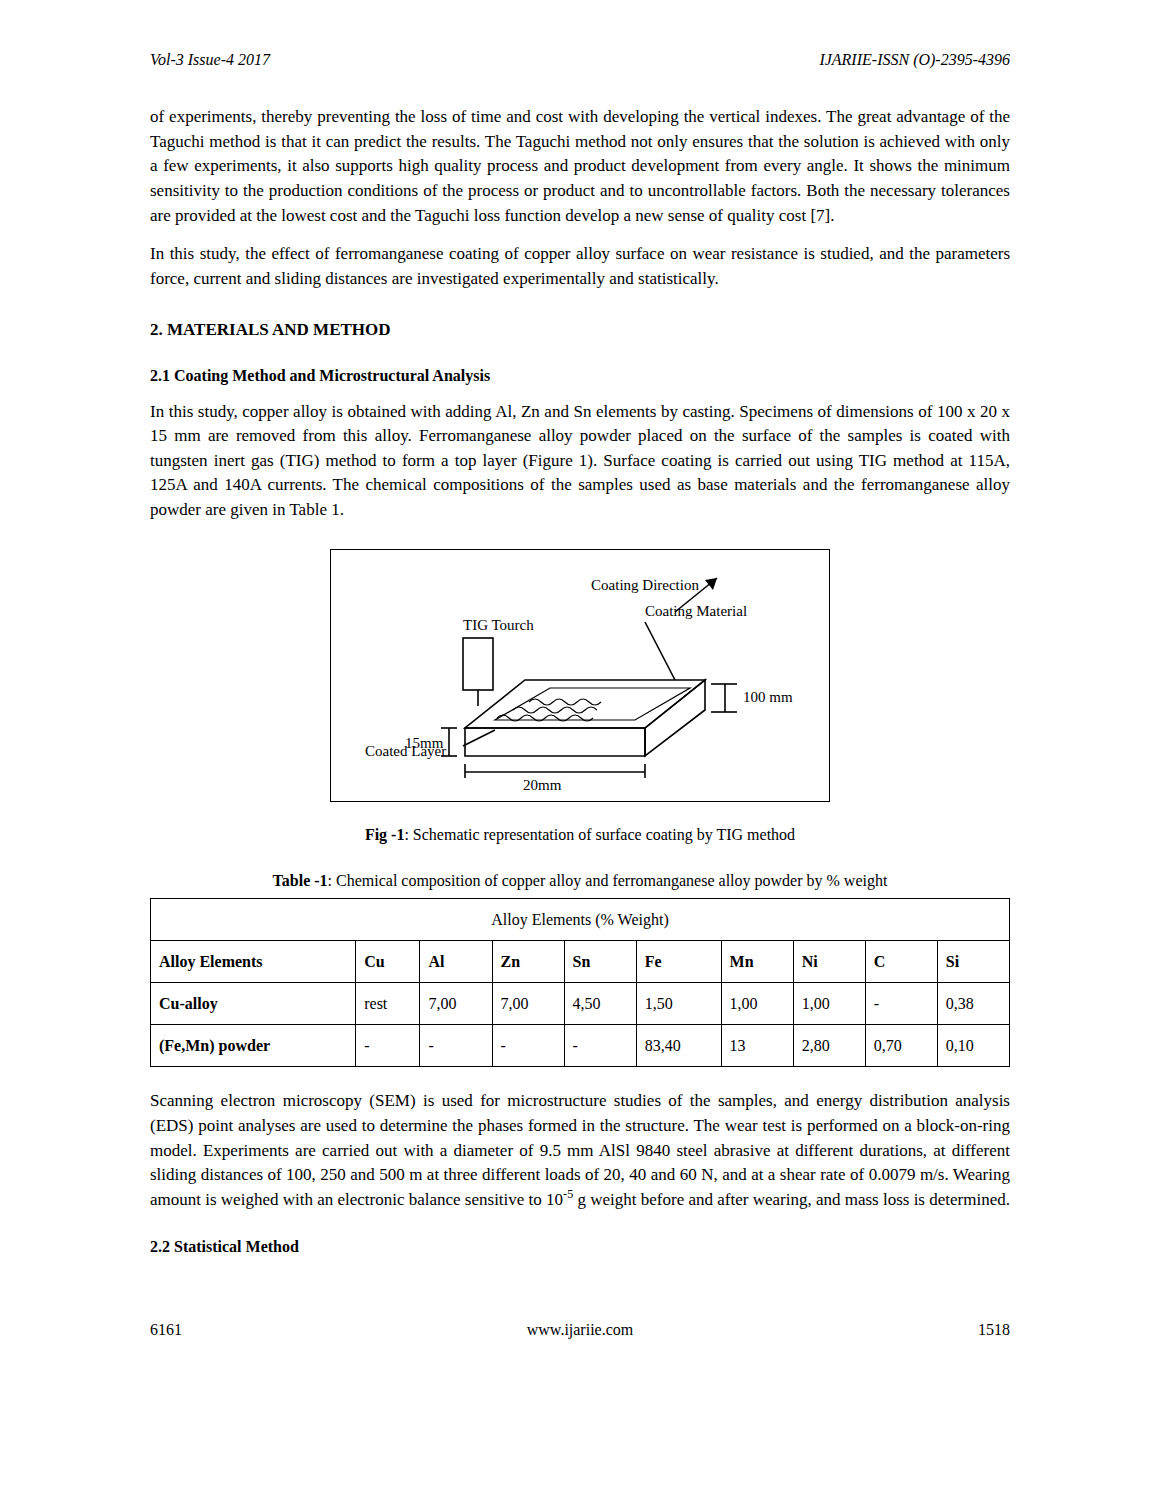Vol-3 Issue-4 2017
IJARIIE-ISSN (O)-2395-4396
of experiments, thereby preventing the loss of time and cost with developing the vertical indexes. The great advantage of the Taguchi method is that it can predict the results. The Taguchi method not only ensures that the solution is achieved with only a few experiments, it also supports high quality process and product development from every angle. It shows the minimum sensitivity to the production conditions of the process or product and to uncontrollable factors. Both the necessary tolerances are provided at the lowest cost and the Taguchi loss function develop a new sense of quality cost [7].
In this study, the effect of ferromanganese coating of copper alloy surface on wear resistance is studied, and the parameters force, current and sliding distances are investigated experimentally and statistically.
2. MATERIALS AND METHOD
2.1 Coating Method and Microstructural Analysis
In this study, copper alloy is obtained with adding Al, Zn and Sn elements by casting. Specimens of dimensions of 100 x 20 x 15 mm are removed from this alloy. Ferromanganese alloy powder placed on the surface of the samples is coated with tungsten inert gas (TIG) method to form a top layer (Figure 1). Surface coating is carried out using TIG method at 115A, 125A and 140A currents. The chemical compositions of the samples used as base materials and the ferromanganese alloy powder are given in Table 1.
Coating Direction TIG Tourch Coating Material Coated Layer 100 mm 15mm 20mm
Fig -1: Schematic representation of surface coating by TIG method
Table -1: Chemical composition of copper alloy and ferromanganese alloy powder by % weight
| Alloy Elements (% Weight) |
| --- |
| Alloy Elements | Cu | Al | Zn | Sn | Fe | Mn | Ni | C | Si |
| Cu-alloy | rest | 7,00 | 7,00 | 4,50 | 1,50 | 1,00 | 1,00 | - | 0,38 |
| (Fe,Mn) powder | - | - | - | - | 83,40 | 13 | 2,80 | 0,70 | 0,10 |
Scanning electron microscopy (SEM) is used for microstructure studies of the samples, and energy distribution analysis (EDS) point analyses are used to determine the phases formed in the structure. The wear test is performed on a block-on-ring model. Experiments are carried out with a diameter of 9.5 mm AlSl 9840 steel abrasive at different durations, at different sliding distances of 100, 250 and 500 m at three different loads of 20, 40 and 60 N, and at a shear rate of 0.0079 m/s. Wearing amount is weighed with an electronic balance sensitive to 10-5 g weight before and after wearing, and mass loss is determined.
2.2 Statistical Method
6161
www.ijariie.com
1518